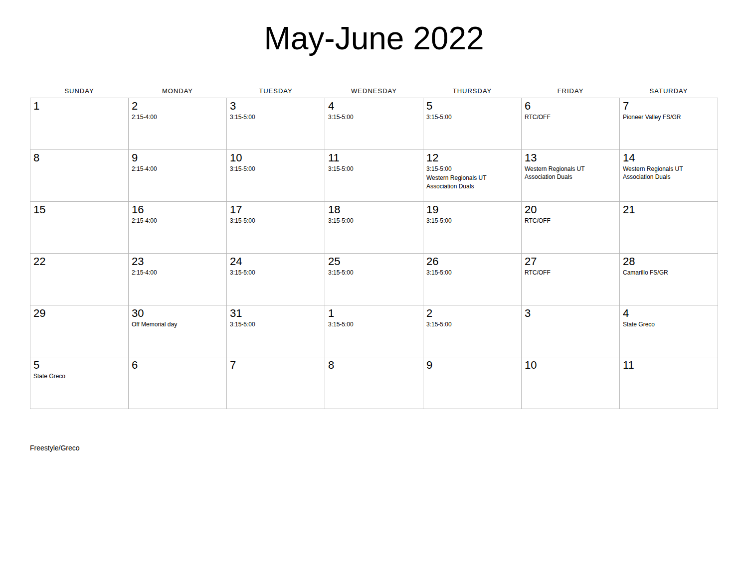May-June 2022
| SUNDAY | MONDAY | TUESDAY | WEDNESDAY | THURSDAY | FRIDAY | SATURDAY |
| --- | --- | --- | --- | --- | --- | --- |
| 1 | 2 2:15-4:00 | 3 3:15-5:00 | 4 3:15-5:00 | 5 3:15-5:00 | 6 RTC/OFF | 7 Pioneer Valley FS/GR |
| 8 | 9 2:15-4:00 | 10 3:15-5:00 | 11 3:15-5:00 | 12 3:15-5:00 Western Regionals UT Association Duals | 13 Western Regionals UT Association Duals | 14 Western Regionals UT Association Duals |
| 15 | 16 2:15-4:00 | 17 3:15-5:00 | 18 3:15-5:00 | 19 3:15-5:00 | 20 RTC/OFF | 21 |
| 22 | 23 2:15-4:00 | 24 3:15-5:00 | 25 3:15-5:00 | 26 3:15-5:00 | 27 RTC/OFF | 28 Camarillo FS/GR |
| 29 | 30 Off Memorial day | 31 3:15-5:00 | 1 3:15-5:00 | 2 3:15-5:00 | 3 | 4 State Greco |
| 5 State Greco | 6 | 7 | 8 | 9 | 10 | 11 |
Freestyle/Greco